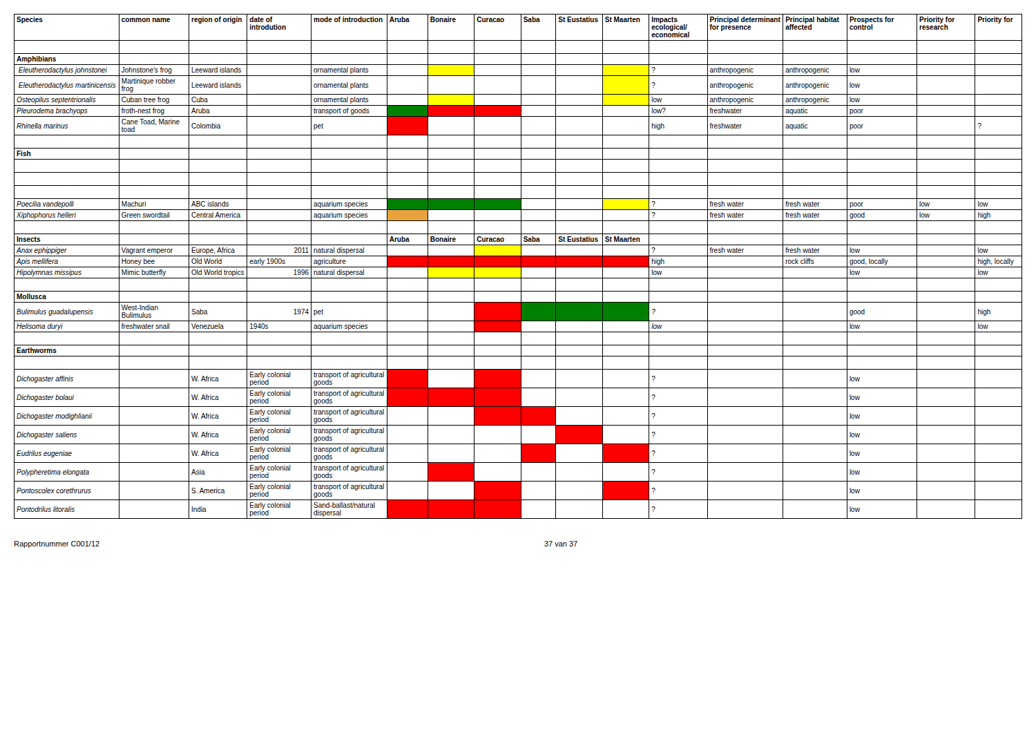| Species | common name | region of origin | date of introdution | mode of introduction | Aruba | Bonaire | Curacao | Saba | St Eustatius | St Maarten | Impacts ecological/ economical | Principal determinant for presence | Principal habitat affected | Prospects for control | Priority for research | Priority for |
| --- | --- | --- | --- | --- | --- | --- | --- | --- | --- | --- | --- | --- | --- | --- | --- | --- |
| Amphibians | | | | | | | | | | | | | | | | |
| Eleutherodactylus johnstonei | Johnstone's frog | Leeward islands | | ornamental plants | | | | | | | ? | anthropogenic | anthropogenic | low | | |
| Eleutherodactylus martinicensis | Martinique robber frog | Leeward islands | | ornamental plants | | | | | | | ? | anthropogenic | anthropogenic | low | | |
| Osteopilus septentrionalis | Cuban tree frog | Cuba | | ornamental plants | | | | | | | low | anthropogenic | anthropogenic | low | | |
| Pleurodema brachyops | froth-nest frog | Aruba | | transport of goods | | | | | | | low? | freshwater | aquatic | poor | | |
| Rhinella marinus | Cane Toad, Marine toad | Colombia | | pet | | | | | | | high | freshwater | aquatic | poor | | ? |
| Fish | | | | | | | | | | | | | | | | |
| Poecilia vandepolli | Machuri | ABC islands | | aquarium species | | | | | | | ? | fresh water | fresh water | poor | low | low |
| Xiphophorus helleri | Green swordtail | Central America | | aquarium species | | | | | | | ? | fresh water | fresh water | good | low | high |
| Insects | | | | | Aruba | Bonaire | Curacao | Saba | St Eustatius | St Maarten | | | | | | |
| Anax ephippiger | Vagrant emperor | Europe, Africa | 2011 | natural dispersal | | | | | | | ? | fresh water | fresh water | low | | low |
| Apis mellifera | Honey bee | Old World | early 1900s | agriculture | | | | | | | high | | rock cliffs | good, locally | | high, locally |
| Hipolymnas missipus | Mimic butterfly | Old World tropics | 1996 | natural dispersal | | | | | | | low | | | low | | low |
| Mollusca | | | | | | | | | | | | | | | | |
| Bulimulus guadalupensis | West-Indian Bulimulus | Saba | 1974 | pet | | | | | | | ? | | | good | | high |
| Helisoma duryi | freshwater snail | Venezuela | 1940s | aquarium species | | | | | | | low | | | low | | low |
| Earthworms | | | | | | | | | | | | | | | | |
| Dichogaster affinis | | W. Africa | Early colonial period | transport of agricultural goods | | | | | | | ? | | | low | | |
| Dichogaster bolaui | | W. Africa | Early colonial period | transport of agricultural goods | | | | | | | ? | | | low | | |
| Dichogaster modighlianii | | W. Africa | Early colonial period | transport of agricultural goods | | | | | | | ? | | | low | | |
| Dichogaster saliens | | W. Africa | Early colonial period | transport of agricultural goods | | | | | | | ? | | | low | | |
| Eudrilus eugeniae | | W. Africa | Early colonial period | transport of agricultural goods | | | | | | | ? | | | low | | |
| Polypheretima elongata | | Asia | Early colonial period | transport of agricultural goods | | | | | | | ? | | | low | | |
| Pontoscolex corethrurus | | S. America | Early colonial period | transport of agricultural goods | | | | | | | ? | | | low | | |
| Pontodrilus litoralis | | India | Early colonial period | Sand-ballast/natural dispersal | | | | | | | ? | | | low | | |
Rapportnummer C001/12
37 van 37